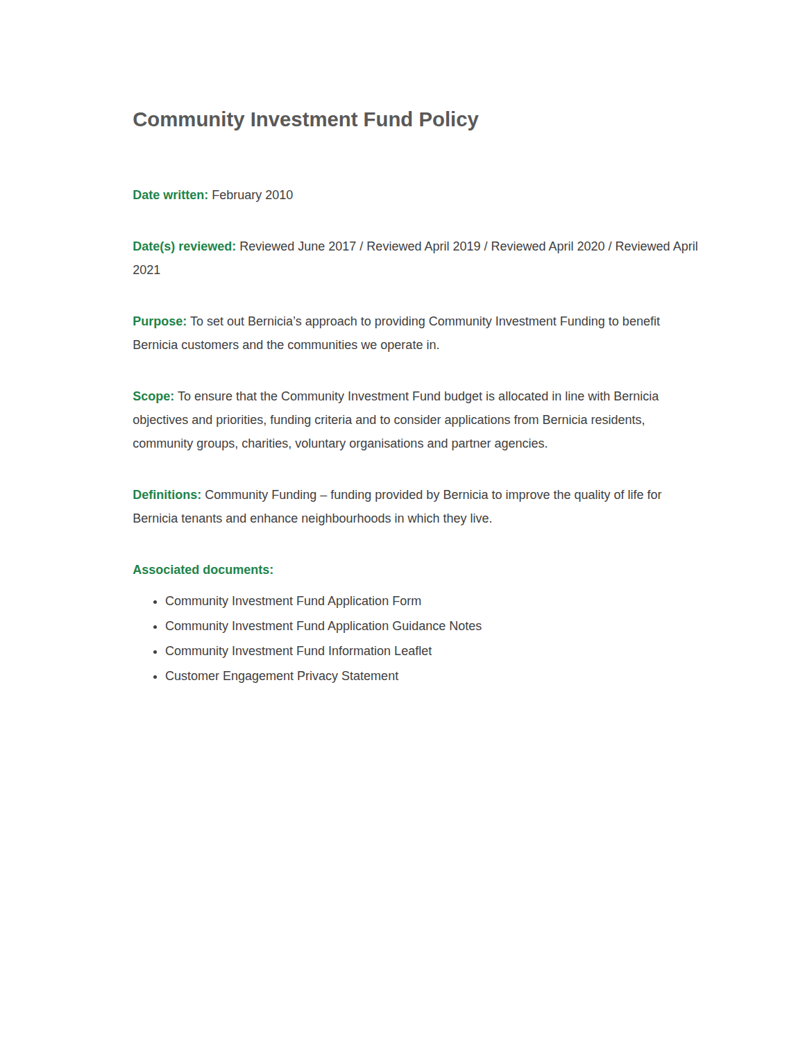Community Investment Fund Policy
Date written: February 2010
Date(s) reviewed: Reviewed June 2017 / Reviewed April 2019 / Reviewed April 2020 / Reviewed April 2021
Purpose: To set out Bernicia’s approach to providing Community Investment Funding to benefit Bernicia customers and the communities we operate in.
Scope: To ensure that the Community Investment Fund budget is allocated in line with Bernicia objectives and priorities, funding criteria and to consider applications from Bernicia residents, community groups, charities, voluntary organisations and partner agencies.
Definitions: Community Funding – funding provided by Bernicia to improve the quality of life for Bernicia tenants and enhance neighbourhoods in which they live.
Associated documents:
Community Investment Fund Application Form
Community Investment Fund Application Guidance Notes
Community Investment Fund Information Leaflet
Customer Engagement Privacy Statement